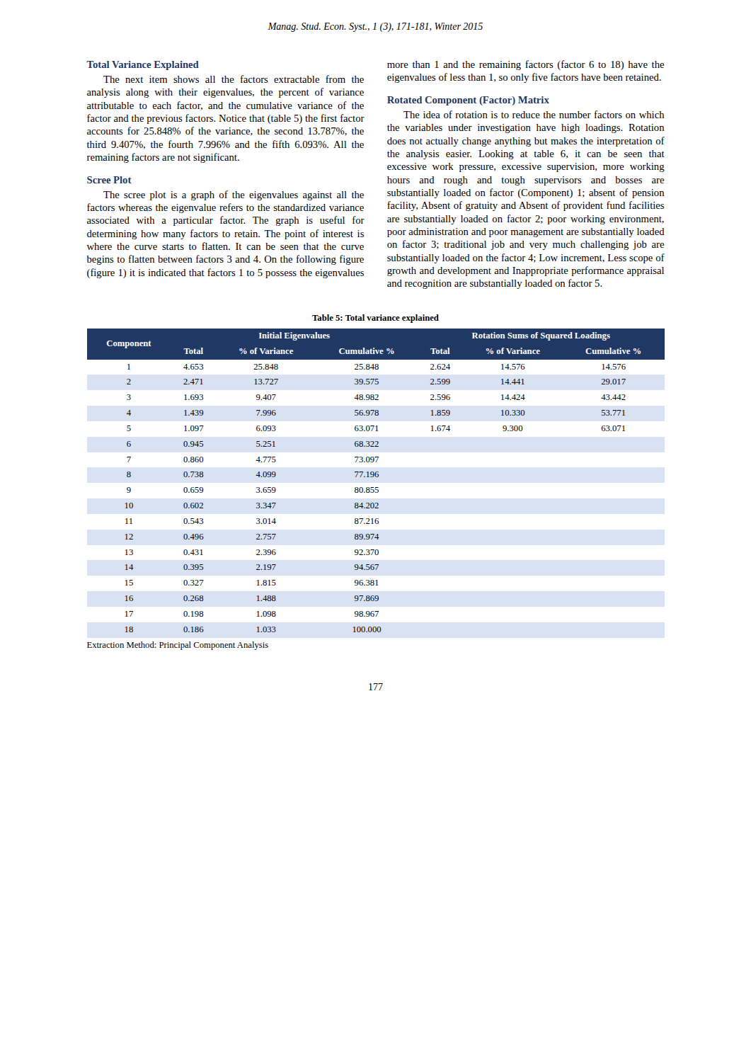Manag. Stud. Econ. Syst., 1 (3), 171-181, Winter 2015
Total Variance Explained
The next item shows all the factors extractable from the analysis along with their eigenvalues, the percent of variance attributable to each factor, and the cumulative variance of the factor and the previous factors. Notice that (table 5) the first factor accounts for 25.848% of the variance, the second 13.787%, the third 9.407%, the fourth 7.996% and the fifth 6.093%. All the remaining factors are not significant.
Scree Plot
The scree plot is a graph of the eigenvalues against all the factors whereas the eigenvalue refers to the standardized variance associated with a particular factor. The graph is useful for determining how many factors to retain. The point of interest is where the curve starts to flatten. It can be seen that the curve begins to flatten between factors 3 and 4. On the following figure (figure 1) it is indicated that factors 1 to 5 possess the eigenvalues more than 1 and the remaining factors (factor 6 to 18) have the eigenvalues of less than 1, so only five factors have been retained.
Rotated Component (Factor) Matrix
The idea of rotation is to reduce the number factors on which the variables under investigation have high loadings. Rotation does not actually change anything but makes the interpretation of the analysis easier. Looking at table 6, it can be seen that excessive work pressure, excessive supervision, more working hours and rough and tough supervisors and bosses are substantially loaded on factor (Component) 1; absent of pension facility, Absent of gratuity and Absent of provident fund facilities are substantially loaded on factor 2; poor working environment, poor administration and poor management are substantially loaded on factor 3; traditional job and very much challenging job are substantially loaded on the factor 4; Low increment, Less scope of growth and development and Inappropriate performance appraisal and recognition are substantially loaded on factor 5.
Table 5: Total variance explained
| Component | Initial Eigenvalues | Rotation Sums of Squared Loadings |
| --- | --- | --- |
| Total | % of Variance | Cumulative % | Total | % of Variance | Cumulative % |
| 1 | 4.653 | 25.848 | 25.848 | 2.624 | 14.576 | 14.576 |
| 2 | 2.471 | 13.727 | 39.575 | 2.599 | 14.441 | 29.017 |
| 3 | 1.693 | 9.407 | 48.982 | 2.596 | 14.424 | 43.442 |
| 4 | 1.439 | 7.996 | 56.978 | 1.859 | 10.330 | 53.771 |
| 5 | 1.097 | 6.093 | 63.071 | 1.674 | 9.300 | 63.071 |
| 6 | 0.945 | 5.251 | 68.322 | | | |
| 7 | 0.860 | 4.775 | 73.097 | | | |
| 8 | 0.738 | 4.099 | 77.196 | | | |
| 9 | 0.659 | 3.659 | 80.855 | | | |
| 10 | 0.602 | 3.347 | 84.202 | | | |
| 11 | 0.543 | 3.014 | 87.216 | | | |
| 12 | 0.496 | 2.757 | 89.974 | | | |
| 13 | 0.431 | 2.396 | 92.370 | | | |
| 14 | 0.395 | 2.197 | 94.567 | | | |
| 15 | 0.327 | 1.815 | 96.381 | | | |
| 16 | 0.268 | 1.488 | 97.869 | | | |
| 17 | 0.198 | 1.098 | 98.967 | | | |
| 18 | 0.186 | 1.033 | 100.000 | | | |
Extraction Method: Principal Component Analysis
177